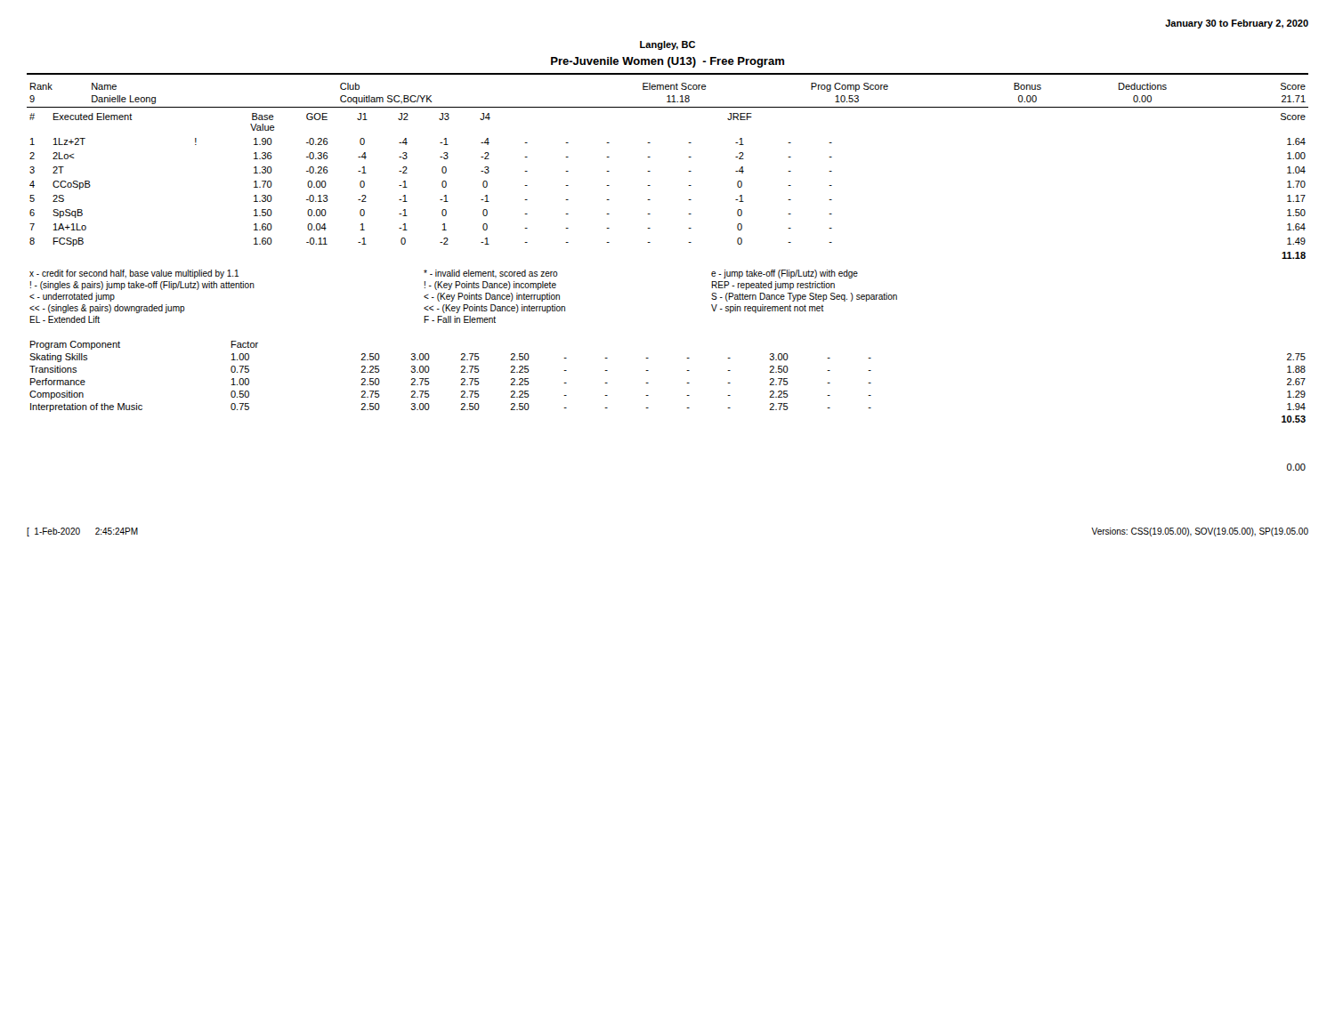January 30 to February 2, 2020
Langley, BC
Pre-Juvenile Women (U13) - Free Program
| Rank | Name | Club | Element Score | Prog Comp Score | Bonus | Deductions | Score |
| 9 | Danielle Leong | Coquitlam SC,BC/YK | 11.18 | 10.53 | 0.00 | 0.00 | 21.71 |
| # | Executed Element | Base Value | GOE | J1 | J2 | J3 | J4 | | | | | | JREF | | | Score |
| 1 | 1Lz+2T ! | 1.90 | -0.26 | 0 | -4 | -1 | -4 | - | - | - | - | - | -1 | - | - | 1.64 |
| 2 | 2Lo< | 1.36 | -0.36 | -4 | -3 | -3 | -2 | - | - | - | - | - | -2 | - | - | 1.00 |
| 3 | 2T | 1.30 | -0.26 | -1 | -2 | 0 | -3 | - | - | - | - | - | -4 | - | - | 1.04 |
| 4 | CCoSpB | 1.70 | 0.00 | 0 | -1 | 0 | 0 | - | - | - | - | - | 0 | - | - | 1.70 |
| 5 | 2S | 1.30 | -0.13 | -2 | -1 | -1 | -1 | - | - | - | - | - | -1 | - | - | 1.17 |
| 6 | SpSqB | 1.50 | 0.00 | 0 | -1 | 0 | 0 | - | - | - | - | - | 0 | - | - | 1.50 |
| 7 | 1A+1Lo | 1.60 | 0.04 | 1 | -1 | 1 | 0 | - | - | - | - | - | 0 | - | - | 1.64 |
| 8 | FCSpB | 1.60 | -0.11 | -1 | 0 | -2 | -1 | - | - | - | - | - | 0 | - | - | 1.49 |
| | 11.18 |
| x - credit for second half, base value multiplied by 1.1 | * - invalid element, scored as zero | e - jump take-off (Flip/Lutz) with edge |
| ! - (singles & pairs) jump take-off (Flip/Lutz) with attention | ! - (Key Points Dance) incomplete | REP - repeated jump restriction |
| < - underrotated jump | < - (Key Points Dance) interruption | S - (Pattern Dance Type Step Seq. ) separation |
| << - (singles & pairs) downgraded jump | << - (Key Points Dance) interruption | V - spin requirement not met |
| EL - Extended Lift | F - Fall in Element | |
| Program Component | Factor | | | | | | | | | | | | | | |
| Skating Skills | 1.00 | | 2.50 | 3.00 | 2.75 | 2.50 | - | - | - | - | - | 3.00 | - | - | 2.75 |
| Transitions | 0.75 | | 2.25 | 3.00 | 2.75 | 2.25 | - | - | - | - | - | 2.50 | - | - | 1.88 |
| Performance | 1.00 | | 2.50 | 2.75 | 2.75 | 2.25 | - | - | - | - | - | 2.75 | - | - | 2.67 |
| Composition | 0.50 | | 2.75 | 2.75 | 2.75 | 2.25 | - | - | - | - | - | 2.25 | - | - | 1.29 |
| Interpretation of the Music | 0.75 | | 2.50 | 3.00 | 2.50 | 2.50 | - | - | - | - | - | 2.75 | - | - | 1.94 |
| | 10.53 |
| | 0.00 |
[ 1-Feb-2020 2:45:24PM
Versions: CSS(19.05.00), SOV(19.05.00), SP(19.05.00